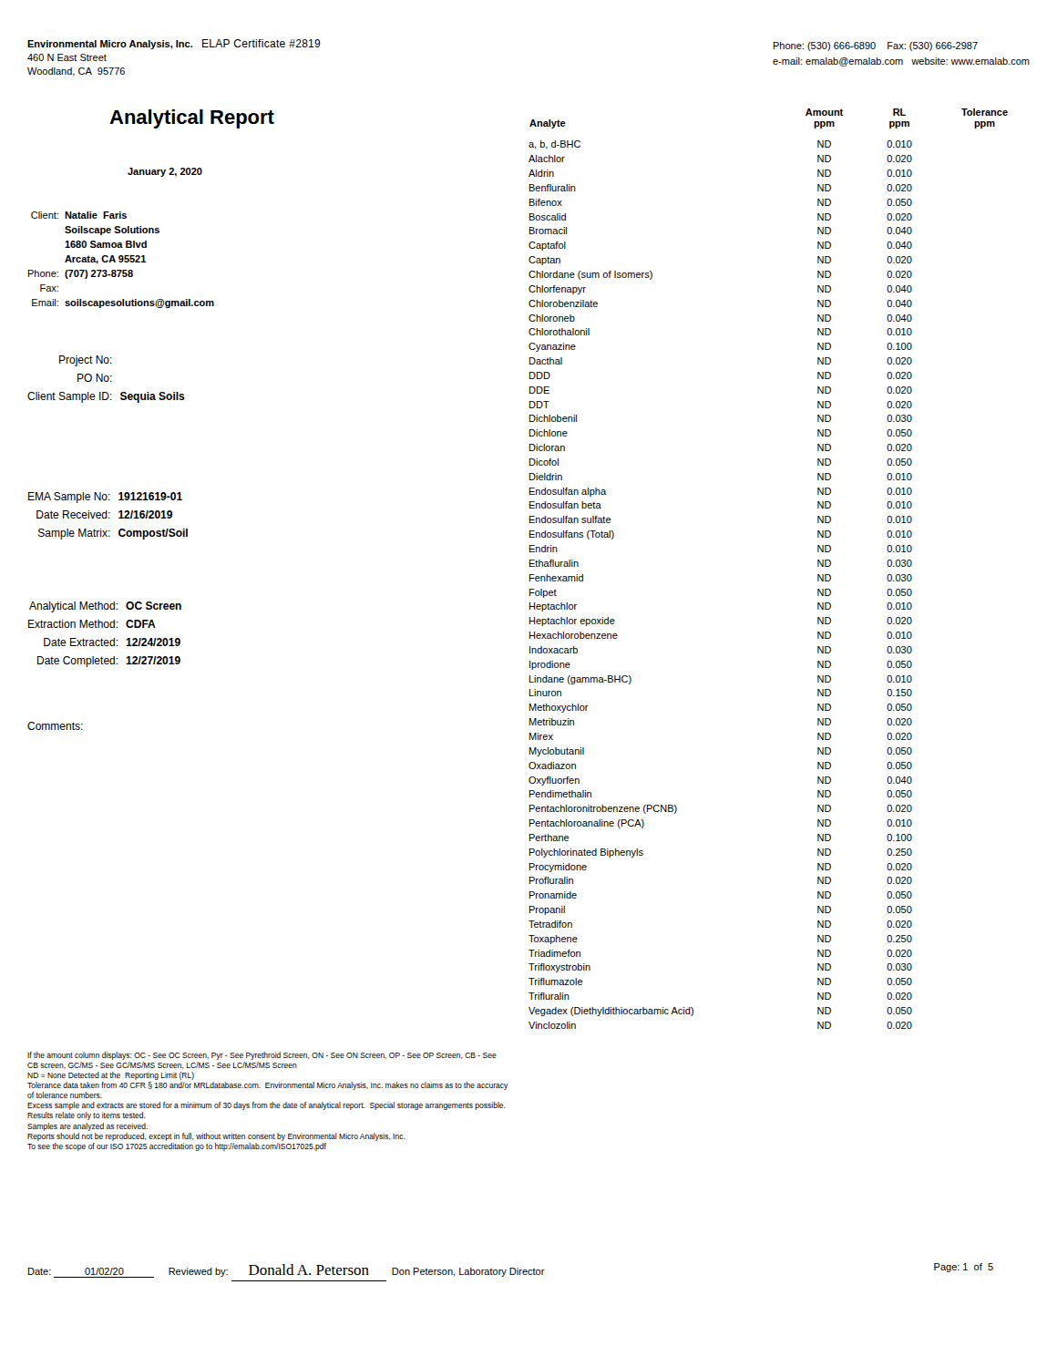Environmental Micro Analysis, Inc. ELAP Certificate #2819
460 N East Street
Woodland, CA 95776
Phone: (530) 666-6890 Fax: (530) 666-2987
e-mail: emalab@emalab.com website: www.emalab.com
Analytical Report
January 2, 2020
| Client: | Natalie Faris |
| | Soilscape Solutions |
| | 1680 Samoa Blvd |
| | Arcata, CA 95521 |
| Phone: | (707) 273-8758 |
| Fax: | |
| Email: | soilscapesolutions@gmail.com |
| Project No: | |
| PO No: | |
| Client Sample ID: | Sequia Soils |
| EMA Sample No: | 19121619-01 |
| Date Received: | 12/16/2019 |
| Sample Matrix: | Compost/Soil |
| Analytical Method: | OC Screen |
| Extraction Method: | CDFA |
| Date Extracted: | 12/24/2019 |
| Date Completed: | 12/27/2019 |
Comments:
| Analyte | Amount ppm | RL ppm | Tolerance ppm |
| --- | --- | --- | --- |
| a, b, d-BHC | ND | 0.010 | |
| Alachlor | ND | 0.020 | |
| Aldrin | ND | 0.010 | |
| Benfluralin | ND | 0.020 | |
| Bifenox | ND | 0.050 | |
| Boscalid | ND | 0.020 | |
| Bromacil | ND | 0.040 | |
| Captafol | ND | 0.040 | |
| Captan | ND | 0.020 | |
| Chlordane (sum of Isomers) | ND | 0.020 | |
| Chlorfenapyr | ND | 0.040 | |
| Chlorobenzilate | ND | 0.040 | |
| Chloroneb | ND | 0.040 | |
| Chlorothalonil | ND | 0.010 | |
| Cyanazine | ND | 0.100 | |
| Dacthal | ND | 0.020 | |
| DDD | ND | 0.020 | |
| DDE | ND | 0.020 | |
| DDT | ND | 0.020 | |
| Dichlobenil | ND | 0.030 | |
| Dichlone | ND | 0.050 | |
| Dicloran | ND | 0.020 | |
| Dicofol | ND | 0.050 | |
| Dieldrin | ND | 0.010 | |
| Endosulfan alpha | ND | 0.010 | |
| Endosulfan beta | ND | 0.010 | |
| Endosulfan sulfate | ND | 0.010 | |
| Endosulfans (Total) | ND | 0.010 | |
| Endrin | ND | 0.010 | |
| Ethafluralin | ND | 0.030 | |
| Fenhexamid | ND | 0.030 | |
| Folpet | ND | 0.050 | |
| Heptachlor | ND | 0.010 | |
| Heptachlor epoxide | ND | 0.020 | |
| Hexachlorobenzene | ND | 0.010 | |
| Indoxacarb | ND | 0.030 | |
| Iprodione | ND | 0.050 | |
| Lindane (gamma-BHC) | ND | 0.010 | |
| Linuron | ND | 0.150 | |
| Methoxychlor | ND | 0.050 | |
| Metribuzin | ND | 0.020 | |
| Mirex | ND | 0.020 | |
| Myclobutanil | ND | 0.050 | |
| Oxadiazon | ND | 0.050 | |
| Oxyfluorfen | ND | 0.040 | |
| Pendimethalin | ND | 0.050 | |
| Pentachloronitrobenzene (PCNB) | ND | 0.020 | |
| Pentachloroanaline (PCA) | ND | 0.010 | |
| Perthane | ND | 0.100 | |
| Polychlorinated Biphenyls | ND | 0.250 | |
| Procymidone | ND | 0.020 | |
| Profluralin | ND | 0.020 | |
| Pronamide | ND | 0.050 | |
| Propanil | ND | 0.050 | |
| Tetradifon | ND | 0.020 | |
| Toxaphene | ND | 0.250 | |
| Triadimefon | ND | 0.020 | |
| Trifloxystrobin | ND | 0.030 | |
| Triflumazole | ND | 0.050 | |
| Trifluralin | ND | 0.020 | |
| Vegadex (Diethyldithiocarbamic Acid) | ND | 0.050 | |
| Vinclozolin | ND | 0.020 | |
If the amount column displays: OC - See OC Screen, Pyr - See Pyrethroid Screen, ON - See ON Screen, OP - See OP Screen, CB - See CB screen, GC/MS - See GC/MS/MS Screen, LC/MS - See LC/MS/MS Screen
ND = None Detected at the Reporting Limit (RL)
Tolerance data taken from 40 CFR § 180 and/or MRLdatabase.com. Environmental Micro Analysis, Inc. makes no claims as to the accuracy of tolerance numbers.
Excess sample and extracts are stored for a minimum of 30 days from the date of analytical report. Special storage arrangements possible.
Results relate only to items tested.
Samples are analyzed as received.
Reports should not be reproduced, except in full, without written consent by Environmental Micro Analysis, Inc.
To see the scope of our ISO 17025 accreditation go to http://emalab.com/ISO17025.pdf
Date: 01/02/20 Reviewed by: Donald A. Peterson Don Peterson, Laboratory Director
Page: 1 of 5